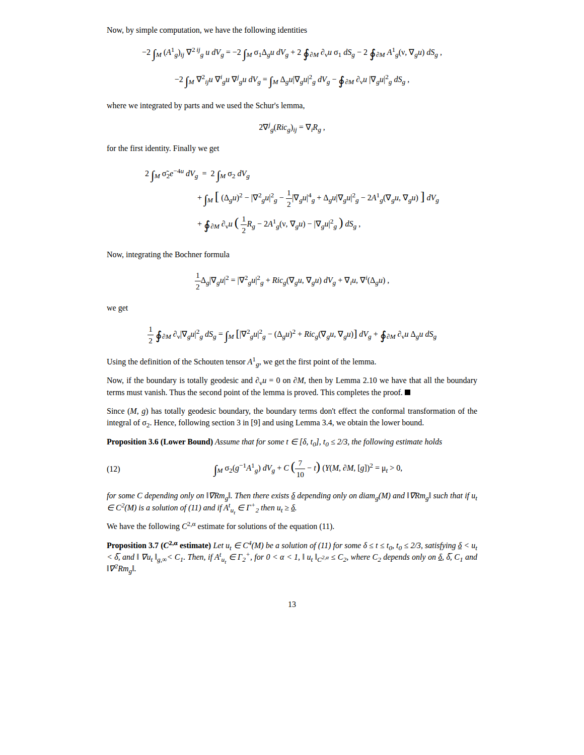Now, by simple computation, we have the following identities
−2 ∫M (A1g)ij ∇2 ijg u dVg = −2 ∫M σ1Δgu dVg + 2 ∮∂M ∂νu σ1 dSg − 2 ∮∂M A1g(ν, ∇gu) dSg ,
−2 ∫M ∇2iju ∇igu ∇jgu dVg = ∫M Δgu|∇gu|2g dVg − ∮∂M ∂νu |∇gu|2g dSg ,
where we integrated by parts and we used the Schur's lemma,
2∇jg(Ricg)ij = ∇iRg ,
for the first identity. Finally we get
2 ∫M σ̃2e−4u dVg = 2 ∫M σ2 dVg
+ ∫M [ (Δgu)2 − |∇2gu|2g − 12|∇gu|4g + Δgu|∇gu|2g − 2A1g(∇gu, ∇gu) ] dVg
+ ∮∂M ∂νu ( 12 Rg − 2A1g(ν, ∇gu) − |∇gu|2g ) dSg ,
Now, integrating the Bochner formula
12 Δg|∇gu|2 = |∇2gu|2g + Ricg(∇gu, ∇gu) dVg + ∇iu, ∇i(Δgu) ,
we get
12 ∮∂M ∂ν|∇gu|2g dSg = ∫M [|∇2gu|2g − (Δgu)2 + Ricg(∇gu, ∇gu)] dVg + ∮∂M ∂νu Δgu dSg
Using the definition of the Schouten tensor A1g, we get the first point of the lemma.
Now, if the boundary is totally geodesic and ∂νu = 0 on ∂M, then by Lemma 2.10 we have that all the boundary terms must vanish. Thus the second point of the lemma is proved. This completes the proof.
Since (M, g) has totally geodesic boundary, the boundary terms don't effect the conformal transformation of the integral of σ2. Hence, following section 3 in [9] and using Lemma 3.4, we obtain the lower bound.
Proposition 3.6 (Lower Bound) Assume that for some t ∈ [δ, t0], t0 ≤ 2/3, the following estimate holds
(12)
∫M σ2(g−1A1g) dVg + C (710 − t) (Y(M, ∂M, [g])2 = μt > 0,
for some C depending only on ‖∇Rmg‖. Then there exists δ depending only on diamg(M) and ‖∇Rmg‖ such that if ut ∈ C2(M) is a solution of (11) and if Atut ∈ Γ+2 then ut ≥ δ.
We have the following C2,α estimate for solutions of the equation (11).
Proposition 3.7 (C2,α estimate) Let ut ∈ C4(M) be a solution of (11) for some δ ≤ t ≤ t0, t0 ≤ 2/3, satisfying δ < ut < δ̅, and ‖ ∇ut ‖g,∞< C1. Then, if Atut ∈ Γ2+, for 0 < α < 1, ‖ ut ‖C2,α ≤ C2, where C2 depends only on δ, δ̅, C1 and ‖∇2Rmg‖.
13